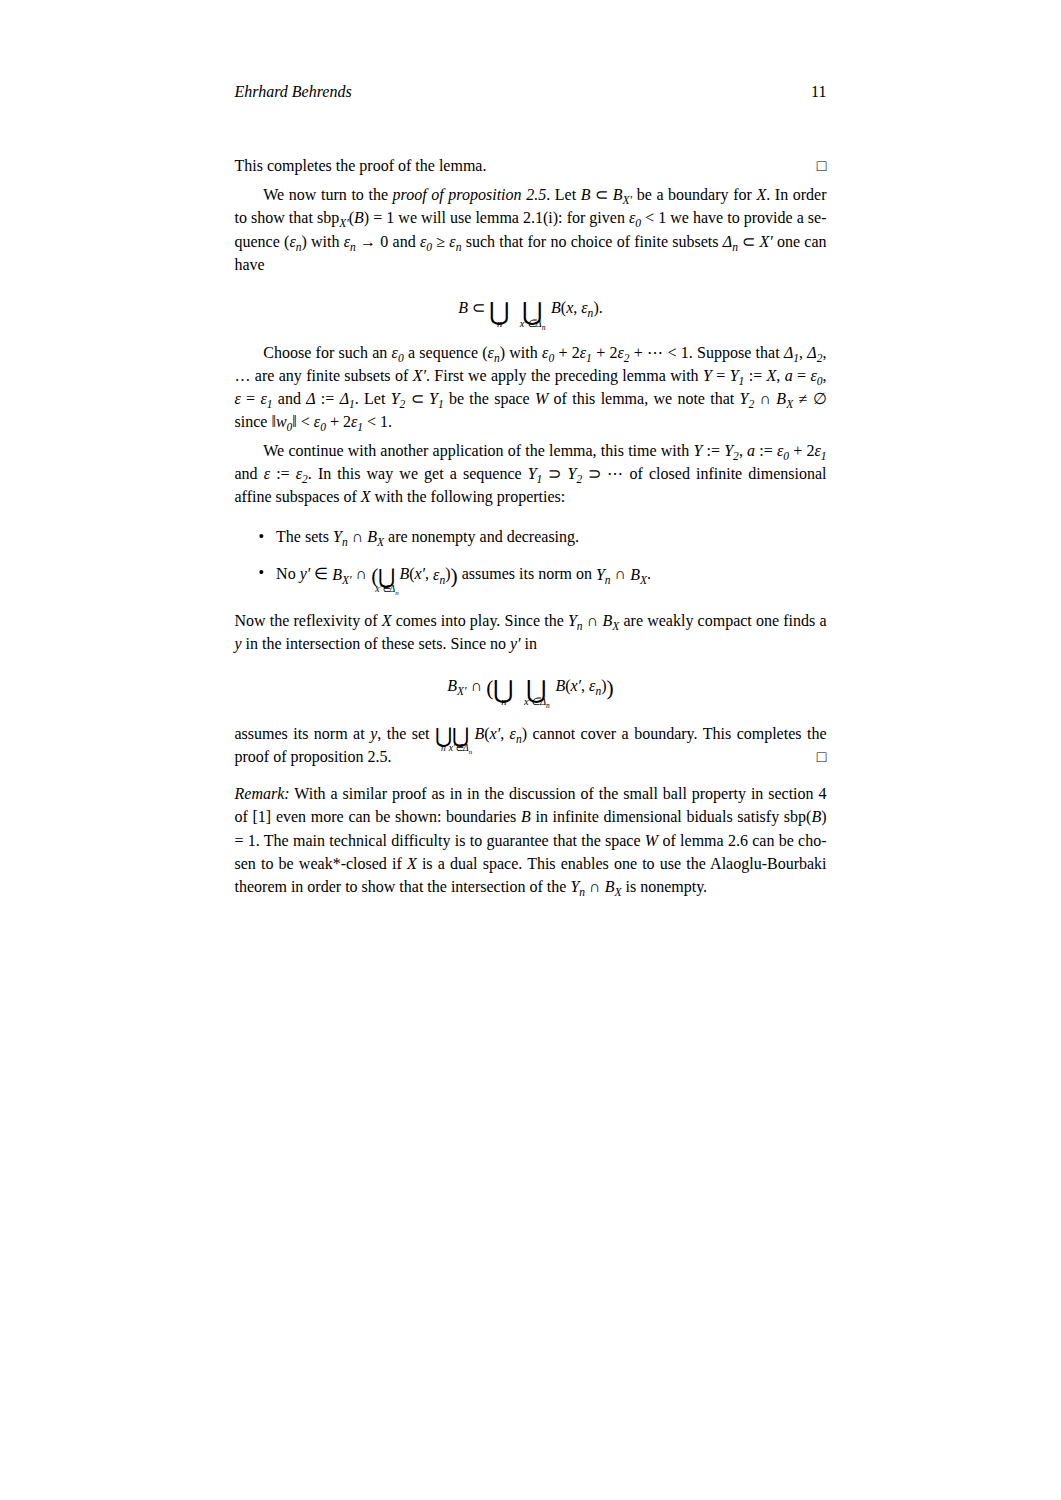Ehrhard Behrends 11
This completes the proof of the lemma.□
We now turn to the proof of proposition 2.5. Let B ⊂ BX′ be a boundary for X. In order to show that sbpX′(B) = 1 we will use lemma 2.1(i): for given ε0 < 1 we have to provide a sequence (εn) with εn → 0 and ε0 ≥ εn such that for no choice of finite subsets Δn ⊂ X′ one can have
B ⊂ ⋃n ⋃x′∈Δn B(x, εn).
Choose for such an ε0 a sequence (εn) with ε0 + 2ε1 + 2ε2 + ⋯ < 1. Suppose that Δ1, Δ2, … are any finite subsets of X′. First we apply the preceding lemma with Y = Y1 := X, a = ε0, ε = ε1 and Δ := Δ1. Let Y2 ⊂ Y1 be the space W of this lemma, we note that Y2 ∩ BX ≠ ∅ since ‖w0‖ < ε0 + 2ε1 < 1.
We continue with another application of the lemma, this time with Y := Y2, a := ε0 + 2ε1 and ε := ε2. In this way we get a sequence Y1 ⊃ Y2 ⊃ ⋯ of closed infinite dimensional affine subspaces of X with the following properties:
The sets Yn ∩ BX are nonempty and decreasing.
No y′ ∈ BX′ ∩ (⋃x′∈Δn B(x′, εn)) assumes its norm on Yn ∩ BX.
Now the reflexivity of X comes into play. Since the Yn ∩ BX are weakly compact one finds a y in the intersection of these sets. Since no y′ in
BX′ ∩ (⋃n ⋃x′∈Δn B(x′, εn))
assumes its norm at y, the set ⋃n⋃x′∈Δn B(x′, εn) cannot cover a boundary. This completes the proof of proposition 2.5.□
Remark: With a similar proof as in in the discussion of the small ball property in section 4 of [1] even more can be shown: boundaries B in infinite dimensional biduals satisfy sbp(B) = 1. The main technical difficulty is to guarantee that the space W of lemma 2.6 can be chosen to be weak*-closed if X is a dual space. This enables one to use the Alaoglu-Bourbaki theorem in order to show that the intersection of the Yn ∩ BX is nonempty.